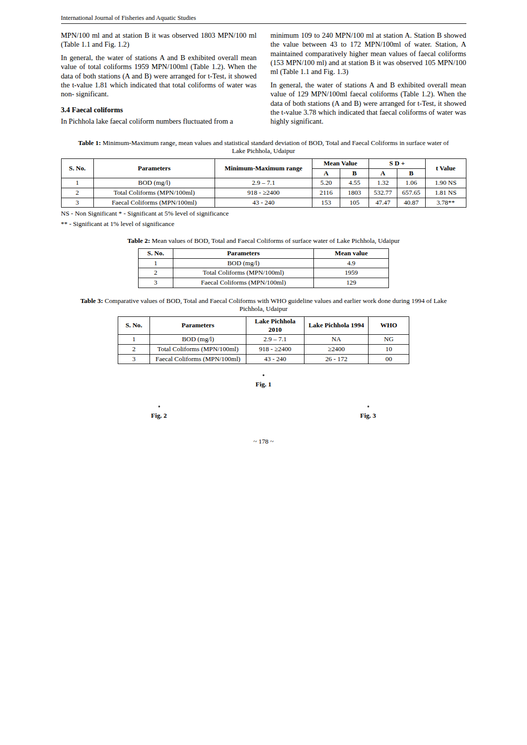International Journal of Fisheries and Aquatic Studies
MPN/100 ml and at station B it was observed 1803 MPN/100 ml (Table 1.1 and Fig. 1.2)
In general, the water of stations A and B exhibited overall mean value of total coliforms 1959 MPN/100ml (Table 1.2). When the data of both stations (A and B) were arranged for t-Test, it showed the t-value 1.81 which indicated that total coliforms of water was non- significant.
3.4 Faecal coliforms
In Pichhola lake faecal coliform numbers fluctuated from a
minimum 109 to 240 MPN/100 ml at station A. Station B showed the value between 43 to 172 MPN/100ml of water. Station, A maintained comparatively higher mean values of faecal coliforms (153 MPN/100 ml) and at station B it was observed 105 MPN/100 ml (Table 1.1 and Fig. 1.3)
In general, the water of stations A and B exhibited overall mean value of 129 MPN/100ml faecal coliforms (Table 1.2). When the data of both stations (A and B) were arranged for t-Test, it showed the t-value 3.78 which indicated that faecal coliforms of water was highly significant.
Table 1: Minimum-Maximum range, mean values and statistical standard deviation of BOD, Total and Faecal Coliforms in surface water of Lake Pichhola, Udaipur
| S. No. | Parameters | Minimum-Maximum range | Mean Value | S D + | t Value |
| --- | --- | --- | --- | --- | --- |
| A | B | A | B |
| 1 | BOD (mg/l) | 2.9 – 7.1 | 5.20 | 4.55 | 1.32 | 1.06 | 1.90 NS |
| 2 | Total Coliforms (MPN/100ml) | 918 - ≥2400 | 2116 | 1803 | 532.77 | 657.65 | 1.81 NS |
| 3 | Faecal Coliforms (MPN/100ml) | 43 - 240 | 153 | 105 | 47.47 | 40.87 | 3.78** |
NS - Non Significant * - Significant at 5% level of significance
** - Significant at 1% level of significance
Table 2: Mean values of BOD, Total and Faecal Coliforms of surface water of Lake Pichhola, Udaipur
| S. No. | Parameters | Mean value |
| --- | --- | --- |
| 1 | BOD (mg/l) | 4.9 |
| 2 | Total Coliforms (MPN/100ml) | 1959 |
| 3 | Faecal Coliforms (MPN/100ml) | 129 |
Table 3: Comparative values of BOD, Total and Faecal Coliforms with WHO guideline values and earlier work done during 1994 of Lake Pichhola, Udaipur
| S. No. | Parameters | Lake Pichhola 2010 | Lake Pichhola 1994 | WHO |
| --- | --- | --- | --- | --- |
| 1 | BOD (mg/l) | 2.9 – 7.1 | NA | NG |
| 2 | Total Coliforms (MPN/100ml) | 918 - ≥2400 | ≥2400 | 10 |
| 3 | Faecal Coliforms (MPN/100ml) | 43 - 240 | 26 - 172 | 00 |
Fig. 1
Fig. 2
Fig. 3
~ 178 ~